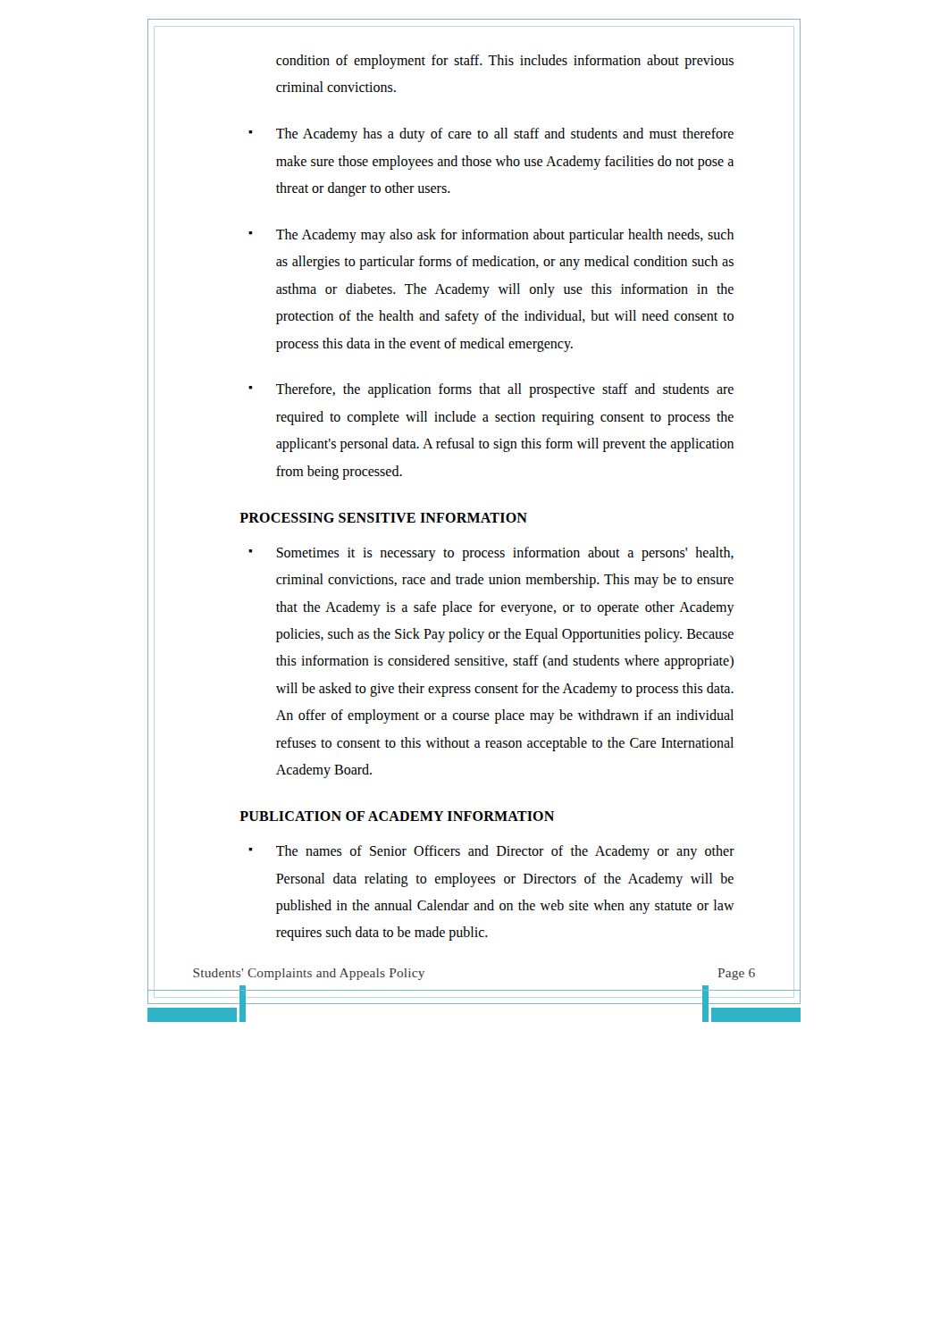condition of employment for staff. This includes information about previous criminal convictions.
The Academy has a duty of care to all staff and students and must therefore make sure those employees and those who use Academy facilities do not pose a threat or danger to other users.
The Academy may also ask for information about particular health needs, such as allergies to particular forms of medication, or any medical condition such as asthma or diabetes. The Academy will only use this information in the protection of the health and safety of the individual, but will need consent to process this data in the event of medical emergency.
Therefore, the application forms that all prospective staff and students are required to complete will include a section requiring consent to process the applicant's personal data. A refusal to sign this form will prevent the application from being processed.
Processing Sensitive Information
Sometimes it is necessary to process information about a persons' health, criminal convictions, race and trade union membership. This may be to ensure that the Academy is a safe place for everyone, or to operate other Academy policies, such as the Sick Pay policy or the Equal Opportunities policy. Because this information is considered sensitive, staff (and students where appropriate) will be asked to give their express consent for the Academy to process this data. An offer of employment or a course place may be withdrawn if an individual refuses to consent to this without a reason acceptable to the Care International Academy Board.
Publication of Academy Information
The names of Senior Officers and Director of the Academy or any other Personal data relating to employees or Directors of the Academy will be published in the annual Calendar and on the web site when any statute or law requires such data to be made public.
Students' Complaints and Appeals Policy Page 6